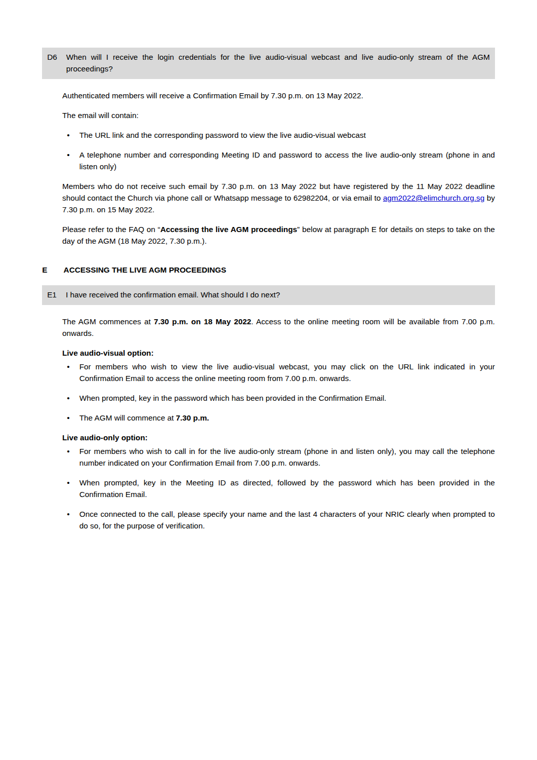D6
When will I receive the login credentials for the live audio-visual webcast and live audio-only stream of the AGM proceedings?
Authenticated members will receive a Confirmation Email by 7.30 p.m. on 13 May 2022.
The email will contain:
The URL link and the corresponding password to view the live audio-visual webcast
A telephone number and corresponding Meeting ID and password to access the live audio-only stream (phone in and listen only)
Members who do not receive such email by 7.30 p.m. on 13 May 2022 but have registered by the 11 May 2022 deadline should contact the Church via phone call or Whatsapp message to 62982204, or via email to agm2022@elimchurch.org.sg by 7.30 p.m. on 15 May 2022.
Please refer to the FAQ on “Accessing the live AGM proceedings” below at paragraph E for details on steps to take on the day of the AGM (18 May 2022, 7.30 p.m.).
E
ACCESSING THE LIVE AGM PROCEEDINGS
E1
I have received the confirmation email. What should I do next?
The AGM commences at 7.30 p.m. on 18 May 2022. Access to the online meeting room will be available from 7.00 p.m. onwards.
Live audio-visual option:
For members who wish to view the live audio-visual webcast, you may click on the URL link indicated in your Confirmation Email to access the online meeting room from 7.00 p.m. onwards.
When prompted, key in the password which has been provided in the Confirmation Email.
The AGM will commence at 7.30 p.m.
Live audio-only option:
For members who wish to call in for the live audio-only stream (phone in and listen only), you may call the telephone number indicated on your Confirmation Email from 7.00 p.m. onwards.
When prompted, key in the Meeting ID as directed, followed by the password which has been provided in the Confirmation Email.
Once connected to the call, please specify your name and the last 4 characters of your NRIC clearly when prompted to do so, for the purpose of verification.